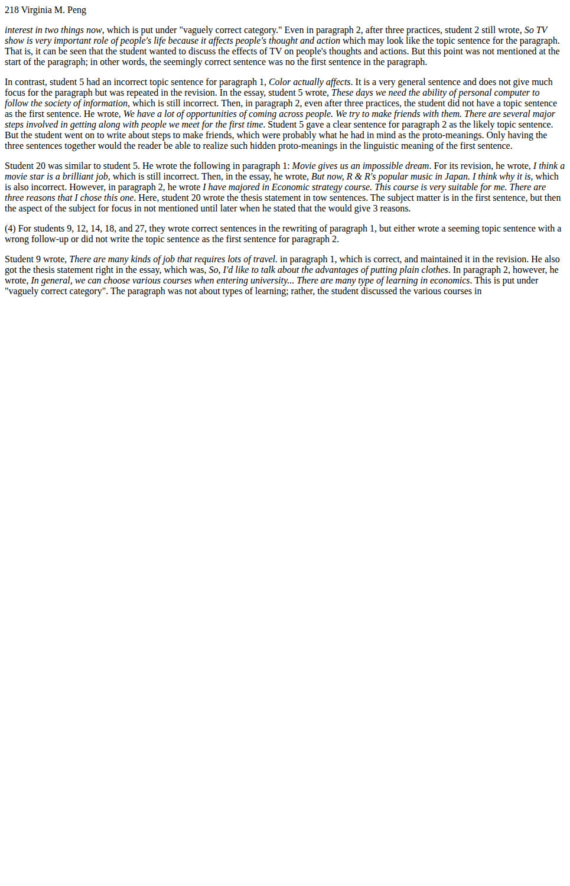218 Virginia M. Peng
interest in two things now, which is put under "vaguely correct category." Even in paragraph 2, after three practices, student 2 still wrote, So TV show is very important role of people's life because it affects people's thought and action which may look like the topic sentence for the paragraph. That is, it can be seen that the student wanted to discuss the effects of TV on people's thoughts and actions. But this point was not mentioned at the start of the paragraph; in other words, the seemingly correct sentence was no the first sentence in the paragraph.
In contrast, student 5 had an incorrect topic sentence for paragraph 1, Color actually affects. It is a very general sentence and does not give much focus for the paragraph but was repeated in the revision. In the essay, student 5 wrote, These days we need the ability of personal computer to follow the society of information, which is still incorrect. Then, in paragraph 2, even after three practices, the student did not have a topic sentence as the first sentence. He wrote, We have a lot of opportunities of coming across people. We try to make friends with them. There are several major steps involved in getting along with people we meet for the first time. Student 5 gave a clear sentence for paragraph 2 as the likely topic sentence. But the student went on to write about steps to make friends, which were probably what he had in mind as the proto-meanings. Only having the three sentences together would the reader be able to realize such hidden proto-meanings in the linguistic meaning of the first sentence.
Student 20 was similar to student 5. He wrote the following in paragraph 1: Movie gives us an impossible dream. For its revision, he wrote, I think a movie star is a brilliant job, which is still incorrect. Then, in the essay, he wrote, But now, R & R's popular music in Japan. I think why it is, which is also incorrect. However, in paragraph 2, he wrote I have majored in Economic strategy course. This course is very suitable for me. There are three reasons that I chose this one. Here, student 20 wrote the thesis statement in tow sentences. The subject matter is in the first sentence, but then the aspect of the subject for focus in not mentioned until later when he stated that the would give 3 reasons.
(4) For students 9, 12, 14, 18, and 27, they wrote correct sentences in the rewriting of paragraph 1, but either wrote a seeming topic sentence with a wrong follow-up or did not write the topic sentence as the first sentence for paragraph 2.
Student 9 wrote, There are many kinds of job that requires lots of travel. in paragraph 1, which is correct, and maintained it in the revision. He also got the thesis statement right in the essay, which was, So, I'd like to talk about the advantages of putting plain clothes. In paragraph 2, however, he wrote, In general, we can choose various courses when entering university... There are many type of learning in economics. This is put under "vaguely correct category". The paragraph was not about types of learning; rather, the student discussed the various courses in